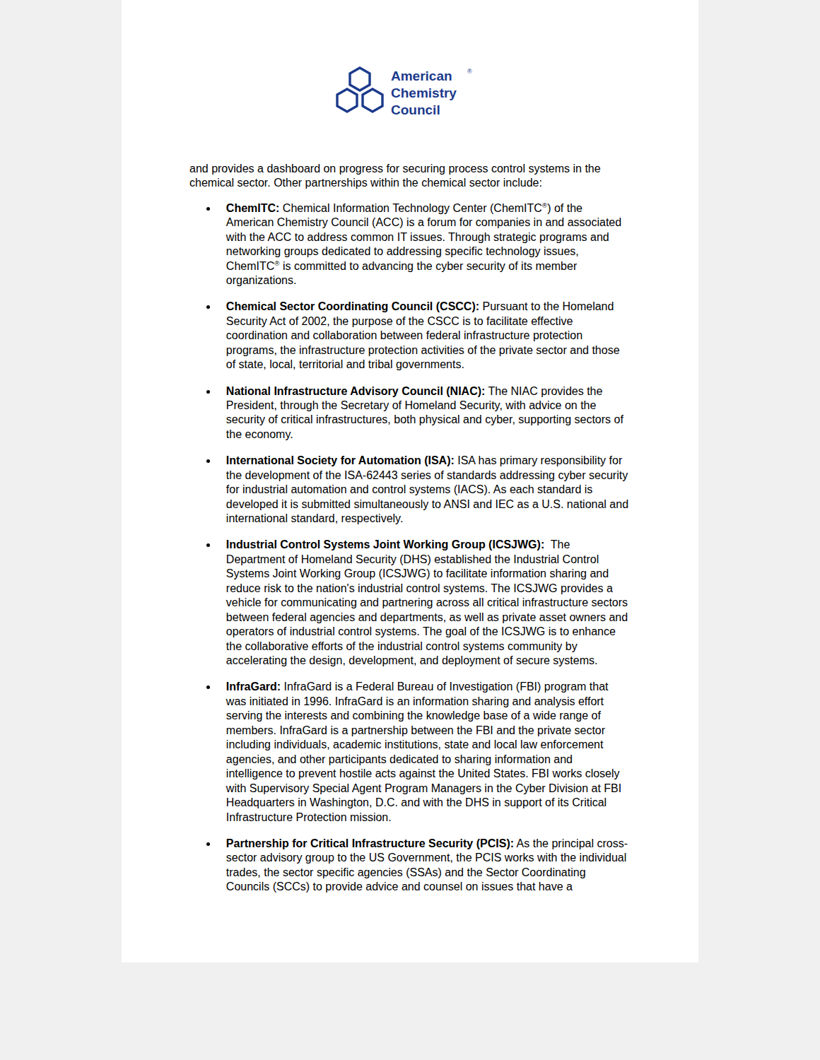American Chemistry Council ®
and provides a dashboard on progress for securing process control systems in the chemical sector. Other partnerships within the chemical sector include:
ChemITC: Chemical Information Technology Center (ChemITC®) of the American Chemistry Council (ACC) is a forum for companies in and associated with the ACC to address common IT issues. Through strategic programs and networking groups dedicated to addressing specific technology issues, ChemITC® is committed to advancing the cyber security of its member organizations.
Chemical Sector Coordinating Council (CSCC): Pursuant to the Homeland Security Act of 2002, the purpose of the CSCC is to facilitate effective coordination and collaboration between federal infrastructure protection programs, the infrastructure protection activities of the private sector and those of state, local, territorial and tribal governments.
National Infrastructure Advisory Council (NIAC): The NIAC provides the President, through the Secretary of Homeland Security, with advice on the security of critical infrastructures, both physical and cyber, supporting sectors of the economy.
International Society for Automation (ISA): ISA has primary responsibility for the development of the ISA-62443 series of standards addressing cyber security for industrial automation and control systems (IACS). As each standard is developed it is submitted simultaneously to ANSI and IEC as a U.S. national and international standard, respectively.
Industrial Control Systems Joint Working Group (ICSJWG): The Department of Homeland Security (DHS) established the Industrial Control Systems Joint Working Group (ICSJWG) to facilitate information sharing and reduce risk to the nation's industrial control systems. The ICSJWG provides a vehicle for communicating and partnering across all critical infrastructure sectors between federal agencies and departments, as well as private asset owners and operators of industrial control systems. The goal of the ICSJWG is to enhance the collaborative efforts of the industrial control systems community by accelerating the design, development, and deployment of secure systems.
InfraGard: InfraGard is a Federal Bureau of Investigation (FBI) program that was initiated in 1996. InfraGard is an information sharing and analysis effort serving the interests and combining the knowledge base of a wide range of members. InfraGard is a partnership between the FBI and the private sector including individuals, academic institutions, state and local law enforcement agencies, and other participants dedicated to sharing information and intelligence to prevent hostile acts against the United States. FBI works closely with Supervisory Special Agent Program Managers in the Cyber Division at FBI Headquarters in Washington, D.C. and with the DHS in support of its Critical Infrastructure Protection mission.
Partnership for Critical Infrastructure Security (PCIS): As the principal cross-sector advisory group to the US Government, the PCIS works with the individual trades, the sector specific agencies (SSAs) and the Sector Coordinating Councils (SCCs) to provide advice and counsel on issues that have a